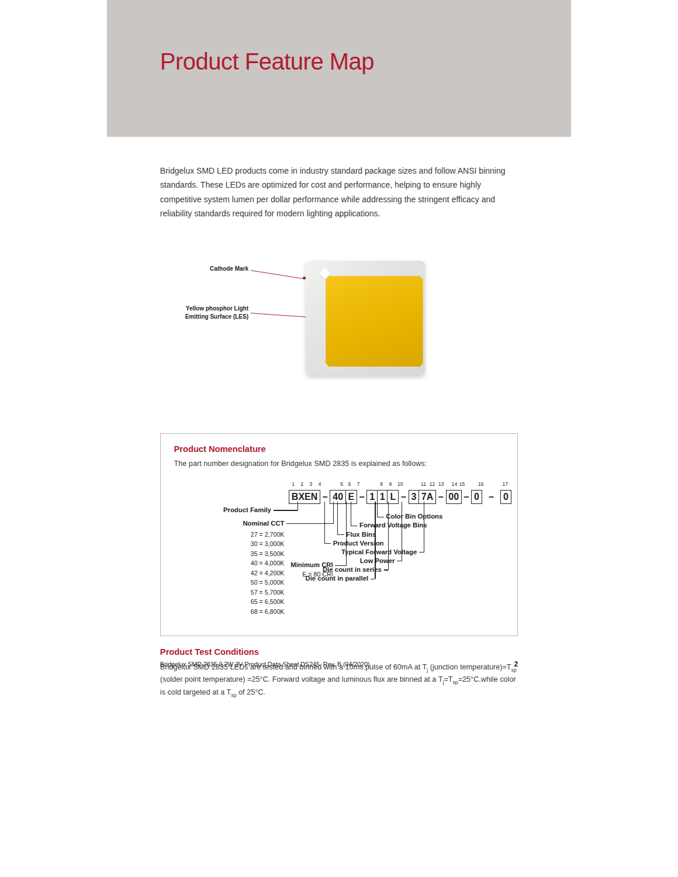Product Feature Map
Bridgelux SMD LED products come in industry standard package sizes and follow ANSI binning standards. These LEDs are optimized for cost and performance, helping to ensure highly competitive system lumen per dollar performance while addressing the stringent efficacy and reliability standards required for modern lighting applications.
Cathode Mark
Yellow phosphor Light
Emitting Surface (LES)
Product Nomenclature
The part number designation for Bridgelux SMD 2835 is explained as follows:
1234 567 8910 111213 1415 16 17
BXEN–40 E–11 L–37A–00–0–0
Product Family
Nominal CCT
27 = 2,700K
30 = 3,000K
35 = 3,500K
40 = 4,000K
42 = 4,200K
50 = 5,000K
57 = 5,700K
65 = 6,500K
68 = 6,800K
Minimum CRI
E = 80 CRI
Die count in parallel
Die count in series
Low Power
Typical Forward Voltage
Product Version
Flux Bins
Forward Voltage Bins
Color Bin Options
Product Test Conditions
Bridgelux SMD 2835 LEDs are tested and binned with a 10ms pulse of 60mA at Tj (junction temperature)=Tsp (solder point temperature) =25°C. Forward voltage and luminous flux are binned at a Tj=Tsp=25°C.while color is cold targeted at a Tsp of 25°C.
Bridgelux SMD 2835 0.2W 3V Product Data Sheet DS245 Rev. B (04/2020)
2